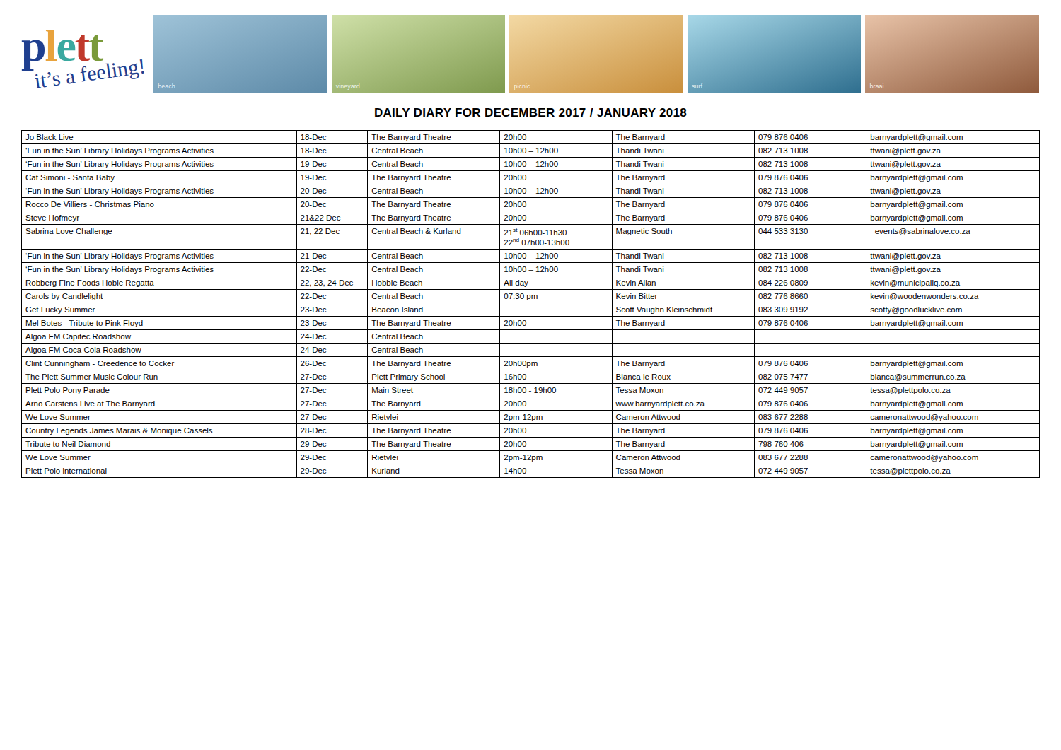plett
it’s a feeling!
beach
vineyard
picnic
surf
braai
DAILY DIARY FOR DECEMBER 2017 / JANUARY 2018
| Jo Black Live | 18-Dec | The Barnyard Theatre | 20h00 | The Barnyard | 079 876 0406 | barnyardplett@gmail.com |
| ‘Fun in the Sun’ Library Holidays Programs Activities | 18-Dec | Central Beach | 10h00 – 12h00 | Thandi Twani | 082 713 1008 | ttwani@plett.gov.za |
| ‘Fun in the Sun’ Library Holidays Programs Activities | 19-Dec | Central Beach | 10h00 – 12h00 | Thandi Twani | 082 713 1008 | ttwani@plett.gov.za |
| Cat Simoni - Santa Baby | 19-Dec | The Barnyard Theatre | 20h00 | The Barnyard | 079 876 0406 | barnyardplett@gmail.com |
| ‘Fun in the Sun’ Library Holidays Programs Activities | 20-Dec | Central Beach | 10h00 – 12h00 | Thandi Twani | 082 713 1008 | ttwani@plett.gov.za |
| Rocco De Villiers - Christmas Piano | 20-Dec | The Barnyard Theatre | 20h00 | The Barnyard | 079 876 0406 | barnyardplett@gmail.com |
| Steve Hofmeyr | 21&22 Dec | The Barnyard Theatre | 20h00 | The Barnyard | 079 876 0406 | barnyardplett@gmail.com |
| Sabrina Love Challenge | 21, 22 Dec | Central Beach & Kurland | 21 st 06h00-11h30 22 nd 07h00-13h00 | Magnetic South | 044 533 3130 | events@sabrinalove.co.za |
| ‘Fun in the Sun’ Library Holidays Programs Activities | 21-Dec | Central Beach | 10h00 – 12h00 | Thandi Twani | 082 713 1008 | ttwani@plett.gov.za |
| ‘Fun in the Sun’ Library Holidays Programs Activities | 22-Dec | Central Beach | 10h00 – 12h00 | Thandi Twani | 082 713 1008 | ttwani@plett.gov.za |
| Robberg Fine Foods Hobie Regatta | 22, 23, 24 Dec | Hobbie Beach | All day | Kevin Allan | 084 226 0809 | kevin@municipaliq.co.za |
| Carols by Candlelight | 22-Dec | Central Beach | 07:30 pm | Kevin Bitter | 082 776 8660 | kevin@woodenwonders.co.za |
| Get Lucky Summer | 23-Dec | Beacon Island | | Scott Vaughn Kleinschmidt | 083 309 9192 | scotty@goodlucklive.com |
| Mel Botes - Tribute to Pink Floyd | 23-Dec | The Barnyard Theatre | 20h00 | The Barnyard | 079 876 0406 | barnyardplett@gmail.com |
| Algoa FM Capitec Roadshow | 24-Dec | Central Beach | | | | |
| Algoa FM Coca Cola Roadshow | 24-Dec | Central Beach | | | | |
| Clint Cunningham - Creedence to Cocker | 26-Dec | The Barnyard Theatre | 20h00pm | The Barnyard | 079 876 0406 | barnyardplett@gmail.com |
| The Plett Summer Music Colour Run | 27-Dec | Plett Primary School | 16h00 | Bianca le Roux | 082 075 7477 | bianca@summerrun.co.za |
| Plett Polo Pony Parade | 27-Dec | Main Street | 18h00 - 19h00 | Tessa Moxon | 072 449 9057 | tessa@plettpolo.co.za |
| Arno Carstens Live at The Barnyard | 27-Dec | The Barnyard | 20h00 | www.barnyardplett.co.za | 079 876 0406 | barnyardplett@gmail.com |
| We Love Summer | 27-Dec | Rietvlei | 2pm-12pm | Cameron Attwood | 083 677 2288 | cameronattwood@yahoo.com |
| Country Legends James Marais & Monique Cassels | 28-Dec | The Barnyard Theatre | 20h00 | The Barnyard | 079 876 0406 | barnyardplett@gmail.com |
| Tribute to Neil Diamond | 29-Dec | The Barnyard Theatre | 20h00 | The Barnyard | 798 760 406 | barnyardplett@gmail.com |
| We Love Summer | 29-Dec | Rietvlei | 2pm-12pm | Cameron Attwood | 083 677 2288 | cameronattwood@yahoo.com |
| Plett Polo international | 29-Dec | Kurland | 14h00 | Tessa Moxon | 072 449 9057 | tessa@plettpolo.co.za |